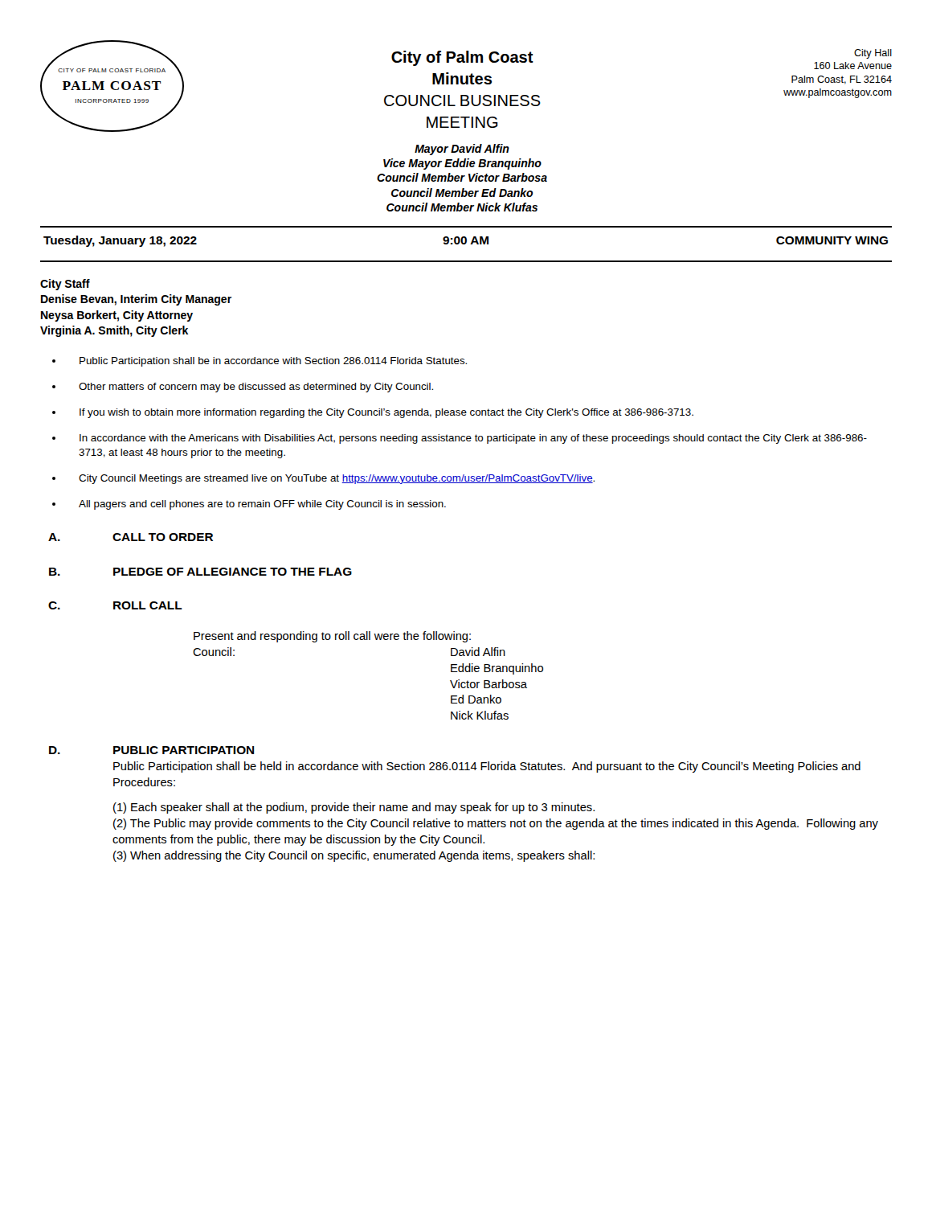CITY OF PALM COAST FLORIDA
PALM COAST
INCORPORATED 1999
City of Palm Coast
Minutes
COUNCIL BUSINESS
MEETING
Mayor David Alfin
Vice Mayor Eddie Branquinho
Council Member Victor Barbosa
Council Member Ed Danko
Council Member Nick Klufas
City Hall
160 Lake Avenue
Palm Coast, FL 32164
www.palmcoastgov.com
Tuesday, January 18, 2022
9:00 AM
COMMUNITY WING
City Staff
Denise Bevan, Interim City Manager
Neysa Borkert, City Attorney
Virginia A. Smith, City Clerk
Public Participation shall be in accordance with Section 286.0114 Florida Statutes.
Other matters of concern may be discussed as determined by City Council.
If you wish to obtain more information regarding the City Council’s agenda, please contact the City Clerk's Office at 386-986-3713.
In accordance with the Americans with Disabilities Act, persons needing assistance to participate in any of these proceedings should contact the City Clerk at 386-986-3713, at least 48 hours prior to the meeting.
City Council Meetings are streamed live on YouTube at https://www.youtube.com/user/PalmCoastGovTV/live.
All pagers and cell phones are to remain OFF while City Council is in session.
A.
CALL TO ORDER
B.
PLEDGE OF ALLEGIANCE TO THE FLAG
C.
ROLL CALL
Present and responding to roll call were the following:
Council:
David Alfin
Eddie Branquinho
Victor Barbosa
Ed Danko
Nick Klufas
D.
PUBLIC PARTICIPATION
Public Participation shall be held in accordance with Section 286.0114 Florida Statutes. And pursuant to the City Council’s Meeting Policies and Procedures:
(1) Each speaker shall at the podium, provide their name and may speak for up to 3 minutes.
(2) The Public may provide comments to the City Council relative to matters not on the agenda at the times indicated in this Agenda. Following any comments from the public, there may be discussion by the City Council.
(3) When addressing the City Council on specific, enumerated Agenda items, speakers shall: